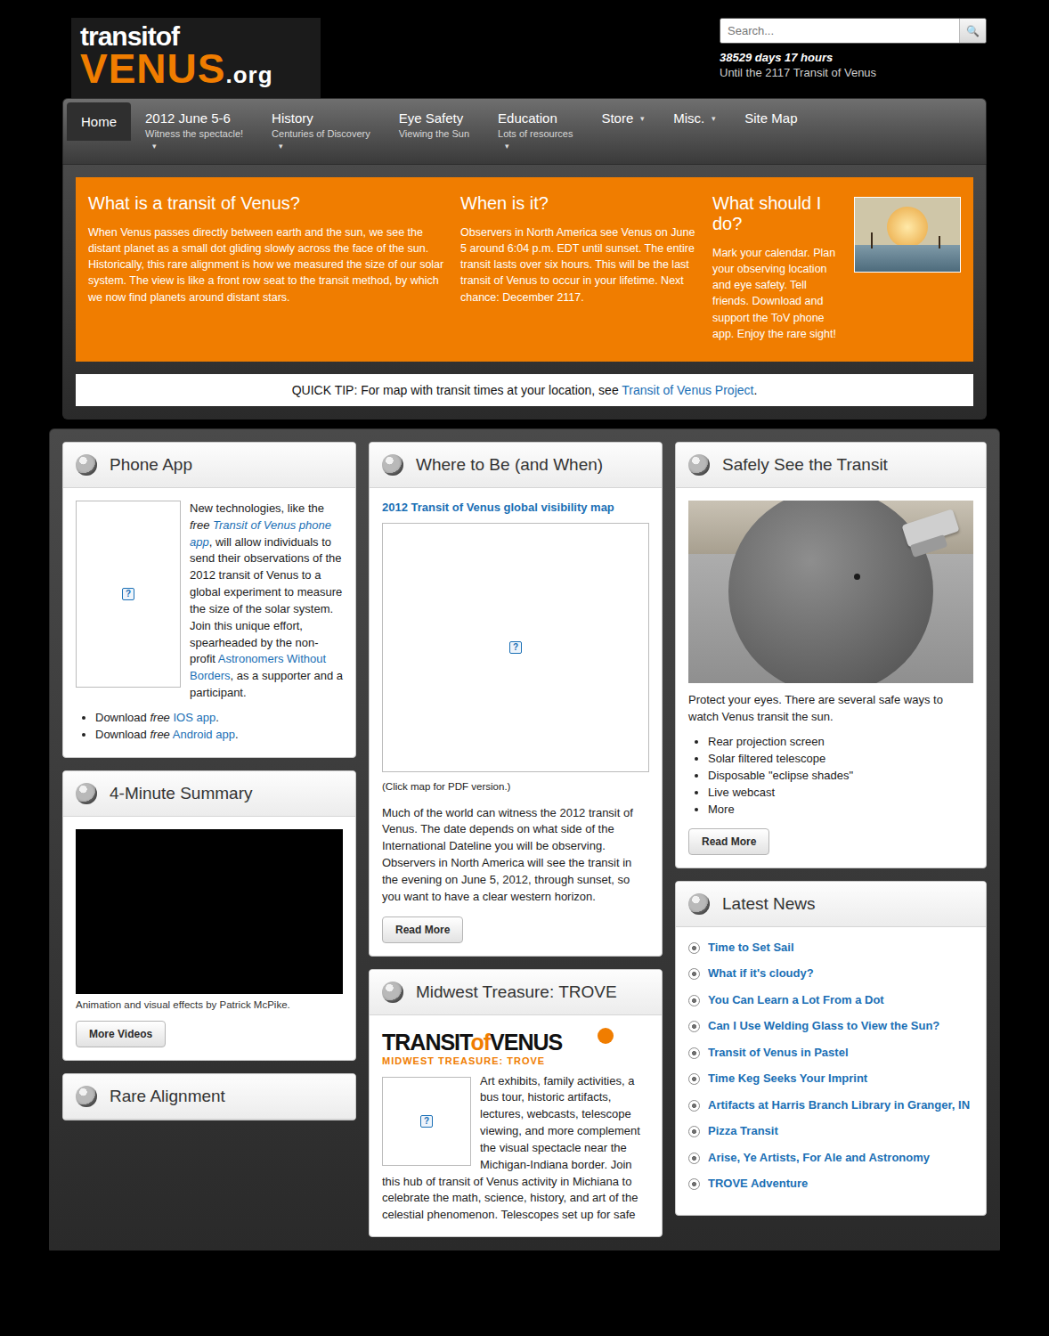transitof
VENUS.org
🔍
38529 days 17 hours
Until the 2117 Transit of Venus
Home
2012 June 5-6Witness the spectacle!
HistoryCenturies of Discovery
Eye SafetyViewing the Sun
EducationLots of resources
Store
Misc.
Site Map
What is a transit of Venus?
When Venus passes directly between earth and the sun, we see the distant planet as a small dot gliding slowly across the face of the sun. Historically, this rare alignment is how we measured the size of our solar system. The view is like a front row seat to the transit method, by which we now find planets around distant stars.
When is it?
Observers in North America see Venus on June 5 around 6:04 p.m. EDT until sunset. The entire transit lasts over six hours. This will be the last transit of Venus to occur in your lifetime. Next chance: December 2117.
What should I do?
Mark your calendar. Plan your observing location and eye safety. Tell friends. Download and support the ToV phone app. Enjoy the rare sight!
QUICK TIP: For map with transit times at your location, see Transit of Venus Project.
Phone App
?
New technologies, like the free Transit of Venus phone app, will allow individuals to send their observations of the 2012 transit of Venus to a global experiment to measure the size of the solar system. Join this unique effort, spearheaded by the non-profit Astronomers Without Borders, as a supporter and a participant.
Download free IOS app.
Download free Android app.
4-Minute Summary
Animation and visual effects by Patrick McPike.
More Videos
Rare Alignment
Where to Be (and When)
2012 Transit of Venus global visibility map
?
(Click map for PDF version.)
Much of the world can witness the 2012 transit of Venus. The date depends on what side of the International Dateline you will be observing. Observers in North America will see the transit in the evening on June 5, 2012, through sunset, so you want to have a clear western horizon.
Read More
Midwest Treasure: TROVE
TRANSITof VENUS
MIDWEST TREASURE: TROVE
?
Art exhibits, family activities, a bus tour, historic artifacts, lectures, webcasts, telescope viewing, and more complement the visual spectacle near the Michigan-Indiana border. Join this hub of transit of Venus activity in Michiana to celebrate the math, science, history, and art of the celestial phenomenon. Telescopes set up for safe
Safely See the Transit
Protect your eyes. There are several safe ways to watch Venus transit the sun.
Rear projection screen
Solar filtered telescope
Disposable "eclipse shades"
Live webcast
More
Read More
Latest News
Time to Set Sail
What if it's cloudy?
You Can Learn a Lot From a Dot
Can I Use Welding Glass to View the Sun?
Transit of Venus in Pastel
Time Keg Seeks Your Imprint
Artifacts at Harris Branch Library in Granger, IN
Pizza Transit
Arise, Ye Artists, For Ale and Astronomy
TROVE Adventure